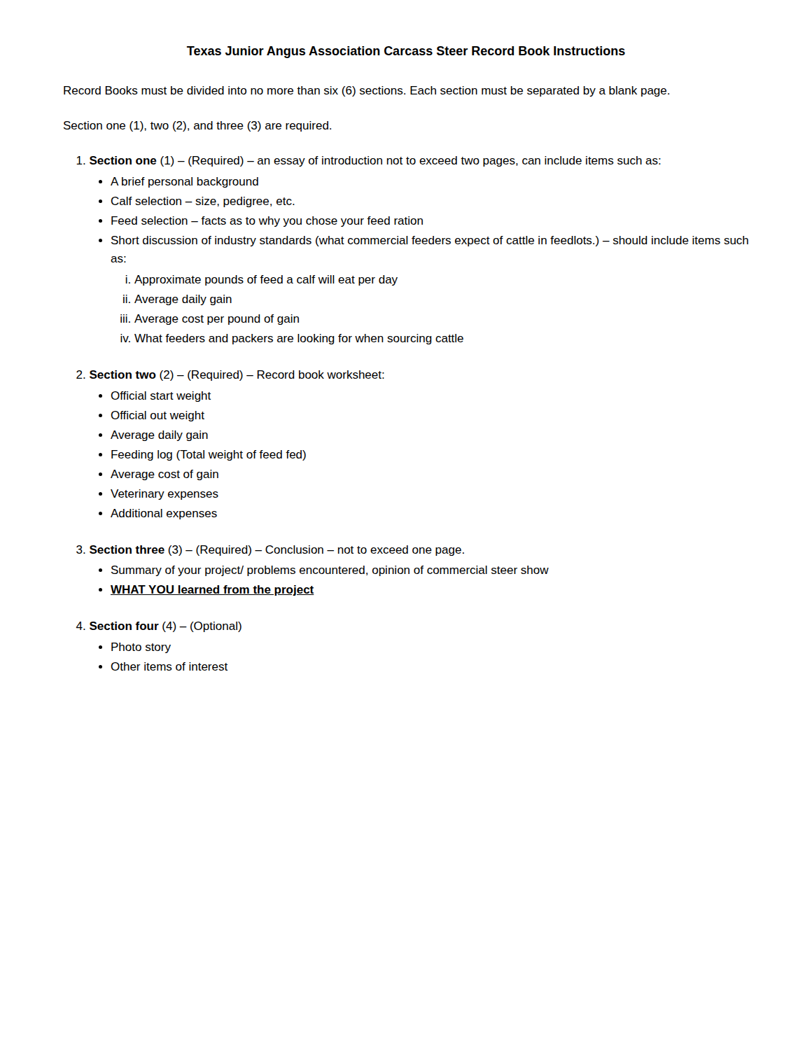Texas Junior Angus Association Carcass Steer Record Book Instructions
Record Books must be divided into no more than six (6) sections. Each section must be separated by a blank page.
Section one (1), two (2), and three (3) are required.
Section one (1) – (Required) – an essay of introduction not to exceed two pages, can include items such as:
A brief personal background
Calf selection – size, pedigree, etc.
Feed selection – facts as to why you chose your feed ration
Short discussion of industry standards (what commercial feeders expect of cattle in feedlots.) – should include items such as:
Approximate pounds of feed a calf will eat per day
Average daily gain
Average cost per pound of gain
What feeders and packers are looking for when sourcing cattle
Section two (2) – (Required) – Record book worksheet:
Official start weight
Official out weight
Average daily gain
Feeding log (Total weight of feed fed)
Average cost of gain
Veterinary expenses
Additional expenses
Section three (3) – (Required) – Conclusion – not to exceed one page.
Summary of your project/ problems encountered, opinion of commercial steer show
WHAT YOU learned from the project
Section four (4) – (Optional)
Photo story
Other items of interest